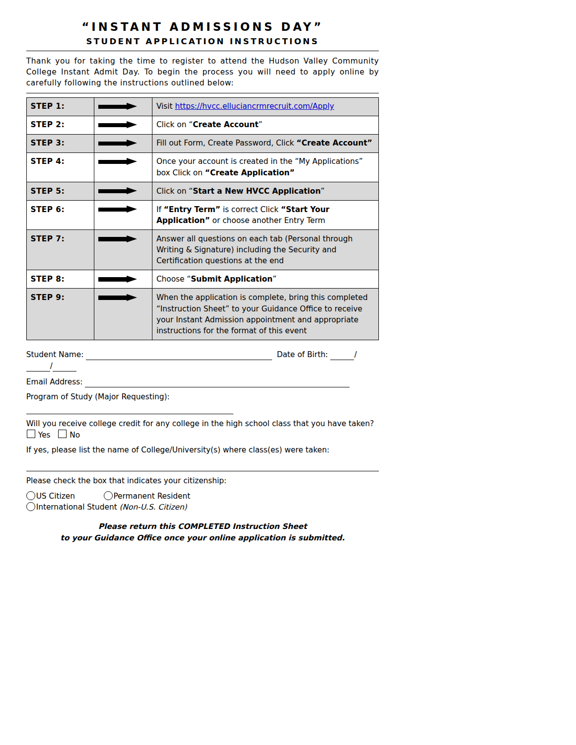“INSTANT ADMISSIONS DAY”
STUDENT APPLICATION INSTRUCTIONS
Thank you for taking the time to register to attend the Hudson Valley Community College Instant Admit Day. To begin the process you will need to apply online by carefully following the instructions outlined below:
| STEP 1: | | Visit https://hvcc.elluciancrmrecruit.com/Apply |
| STEP 2: | | Click on “ Create Account ” |
| STEP 3: | | Fill out Form, Create Password, Click “Create Account” |
| STEP 4: | | Once your account is created in the “My Applications” box Click on “Create Application” |
| STEP 5: | | Click on “ Start a New HVCC Application ” |
| STEP 6: | | If “Entry Term” is correct Click “Start Your Application” or choose another Entry Term |
| STEP 7: | | Answer all questions on each tab (Personal through Writing & Signature) including the Security and Certification questions at the end |
| STEP 8: | | Choose “ Submit Application ” |
| STEP 9: | | When the application is complete, bring this completed “Instruction Sheet” to your Guidance Office to receive your Instant Admission appointment and appropriate instructions for the format of this event |
Student Name: Date of Birth: / /
Email Address:
Program of Study (Major Requesting):
Will you receive college credit for any college in the high school class that you have taken? Yes No
If yes, please list the name of College/University(s) where class(es) were taken:
Please check the box that indicates your citizenship:
US Citizen Permanent Resident International Student (Non-U.S. Citizen)
Please return this COMPLETED Instruction Sheet
to your Guidance Office once your online application is submitted.